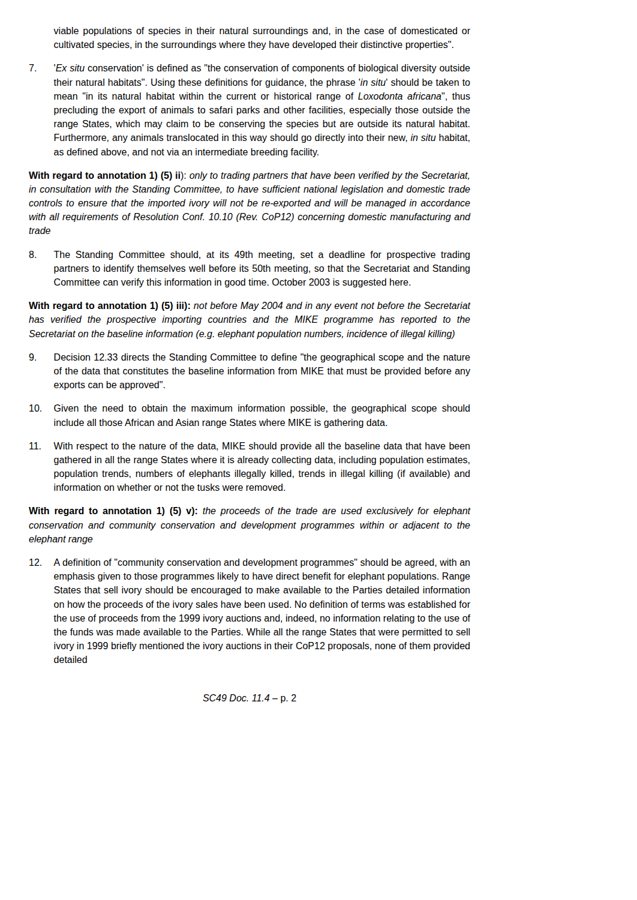viable populations of species in their natural surroundings and, in the case of domesticated or cultivated species, in the surroundings where they have developed their distinctive properties".
7.'Ex situ conservation' is defined as "the conservation of components of biological diversity outside their natural habitats". Using these definitions for guidance, the phrase 'in situ' should be taken to mean "in its natural habitat within the current or historical range of Loxodonta africana", thus precluding the export of animals to safari parks and other facilities, especially those outside the range States, which may claim to be conserving the species but are outside its natural habitat. Furthermore, any animals translocated in this way should go directly into their new, in situ habitat, as defined above, and not via an intermediate breeding facility.
With regard to annotation 1) (5) ii): only to trading partners that have been verified by the Secretariat, in consultation with the Standing Committee, to have sufficient national legislation and domestic trade controls to ensure that the imported ivory will not be re-exported and will be managed in accordance with all requirements of Resolution Conf. 10.10 (Rev. CoP12) concerning domestic manufacturing and trade
8. The Standing Committee should, at its 49th meeting, set a deadline for prospective trading partners to identify themselves well before its 50th meeting, so that the Secretariat and Standing Committee can verify this information in good time. October 2003 is suggested here.
With regard to annotation 1) (5) iii): not before May 2004 and in any event not before the Secretariat has verified the prospective importing countries and the MIKE programme has reported to the Secretariat on the baseline information (e.g. elephant population numbers, incidence of illegal killing)
9. Decision 12.33 directs the Standing Committee to define "the geographical scope and the nature of the data that constitutes the baseline information from MIKE that must be provided before any exports can be approved".
10. Given the need to obtain the maximum information possible, the geographical scope should include all those African and Asian range States where MIKE is gathering data.
11. With respect to the nature of the data, MIKE should provide all the baseline data that have been gathered in all the range States where it is already collecting data, including population estimates, population trends, numbers of elephants illegally killed, trends in illegal killing (if available) and information on whether or not the tusks were removed.
With regard to annotation 1) (5) v): the proceeds of the trade are used exclusively for elephant conservation and community conservation and development programmes within or adjacent to the elephant range
12. A definition of "community conservation and development programmes" should be agreed, with an emphasis given to those programmes likely to have direct benefit for elephant populations. Range States that sell ivory should be encouraged to make available to the Parties detailed information on how the proceeds of the ivory sales have been used. No definition of terms was established for the use of proceeds from the 1999 ivory auctions and, indeed, no information relating to the use of the funds was made available to the Parties. While all the range States that were permitted to sell ivory in 1999 briefly mentioned the ivory auctions in their CoP12 proposals, none of them provided detailed
SC49 Doc. 11.4 – p. 2